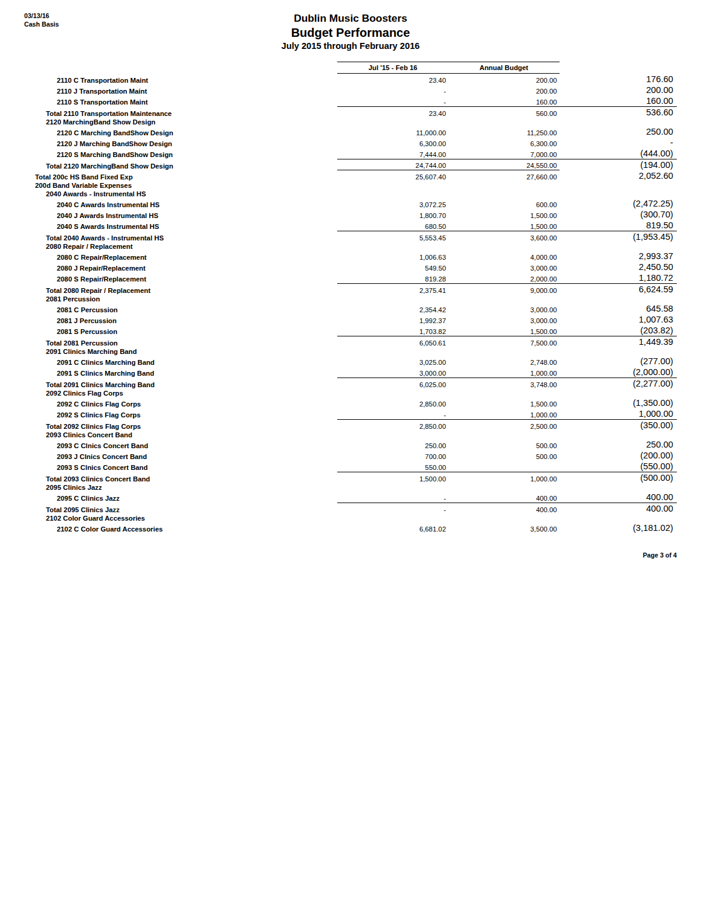03/13/16
Cash Basis
Dublin Music Boosters
Budget Performance
July 2015 through February 2016
| | Jul '15 - Feb 16 | Annual Budget | |
| --- | --- | --- | --- |
| 2110 C Transportation Maint | 23.40 | 200.00 | 176.60 |
| 2110 J Transportation Maint | - | 200.00 | 200.00 |
| 2110 S Transportation Maint | - | 160.00 | 160.00 |
| Total 2110 Transportation Maintenance | 23.40 | 560.00 | 536.60 |
| 2120 MarchingBand Show Design | | | |
| 2120 C Marching BandShow Design | 11,000.00 | 11,250.00 | 250.00 |
| 2120 J Marching BandShow Design | 6,300.00 | 6,300.00 | - |
| 2120 S Marching BandShow Design | 7,444.00 | 7,000.00 | (444.00) |
| Total 2120 MarchingBand Show Design | 24,744.00 | 24,550.00 | (194.00) |
| Total 200c HS Band Fixed Exp | 25,607.40 | 27,660.00 | 2,052.60 |
| 200d Band Variable Expenses | | | |
| 2040 Awards - Instrumental HS | | | |
| 2040 C Awards Instrumental HS | 3,072.25 | 600.00 | (2,472.25) |
| 2040 J Awards Instrumental HS | 1,800.70 | 1,500.00 | (300.70) |
| 2040 S Awards Instrumental HS | 680.50 | 1,500.00 | 819.50 |
| Total 2040 Awards - Instrumental HS | 5,553.45 | 3,600.00 | (1,953.45) |
| 2080 Repair / Replacement | | | |
| 2080 C Repair/Replacement | 1,006.63 | 4,000.00 | 2,993.37 |
| 2080 J Repair/Replacement | 549.50 | 3,000.00 | 2,450.50 |
| 2080 S Repair/Replacement | 819.28 | 2,000.00 | 1,180.72 |
| Total 2080 Repair / Replacement | 2,375.41 | 9,000.00 | 6,624.59 |
| 2081 Percussion | | | |
| 2081 C Percussion | 2,354.42 | 3,000.00 | 645.58 |
| 2081 J Percussion | 1,992.37 | 3,000.00 | 1,007.63 |
| 2081 S Percussion | 1,703.82 | 1,500.00 | (203.82) |
| Total 2081 Percussion | 6,050.61 | 7,500.00 | 1,449.39 |
| 2091 Clinics Marching Band | | | |
| 2091 C Clinics Marching Band | 3,025.00 | 2,748.00 | (277.00) |
| 2091 S Clinics Marching Band | 3,000.00 | 1,000.00 | (2,000.00) |
| Total 2091 Clinics Marching Band | 6,025.00 | 3,748.00 | (2,277.00) |
| 2092 Clinics Flag Corps | | | |
| 2092 C Clinics Flag Corps | 2,850.00 | 1,500.00 | (1,350.00) |
| 2092 S Clinics Flag Corps | - | 1,000.00 | 1,000.00 |
| Total 2092 Clinics Flag Corps | 2,850.00 | 2,500.00 | (350.00) |
| 2093 Clinics Concert Band | | | |
| 2093 C Clnics Concert Band | 250.00 | 500.00 | 250.00 |
| 2093 J Clnics Concert Band | 700.00 | 500.00 | (200.00) |
| 2093 S Clnics Concert Band | 550.00 | | (550.00) |
| Total 2093 Clinics Concert Band | 1,500.00 | 1,000.00 | (500.00) |
| 2095 Clinics Jazz | | | |
| 2095 C Clinics Jazz | - | 400.00 | 400.00 |
| Total 2095 Clinics Jazz | - | 400.00 | 400.00 |
| 2102 Color Guard Accessories | | | |
| 2102 C Color Guard Accessories | 6,681.02 | 3,500.00 | (3,181.02) |
Page 3 of 4